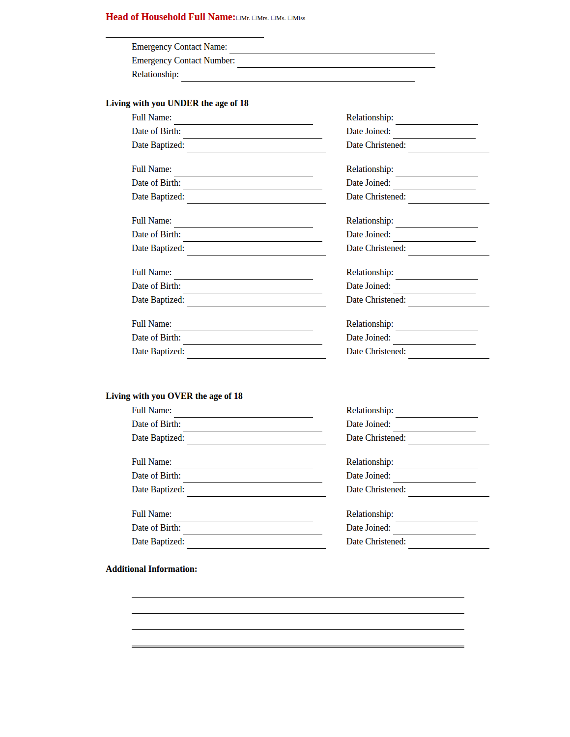Head of Household Full Name:☐Mr. ☐Mrs. ☐Ms. ☐Miss
Emergency Contact Name:
Emergency Contact Number:
Relationship:
Living with you UNDER the age of 18
| Full Name: | Relationship: |
| Date of Birth: | Date Joined: |
| Date Baptized: | Date Christened: |
| Full Name: | Relationship: |
| Date of Birth: | Date Joined: |
| Date Baptized: | Date Christened: |
| Full Name: | Relationship: |
| Date of Birth: | Date Joined: |
| Date Baptized: | Date Christened: |
| Full Name: | Relationship: |
| Date of Birth: | Date Joined: |
| Date Baptized: | Date Christened: |
| Full Name: | Relationship: |
| Date of Birth: | Date Joined: |
| Date Baptized: | Date Christened: |
Living with you OVER the age of 18
| Full Name: | Relationship: |
| Date of Birth: | Date Joined: |
| Date Baptized: | Date Christened: |
| Full Name: | Relationship: |
| Date of Birth: | Date Joined: |
| Date Baptized: | Date Christened: |
| Full Name: | Relationship: |
| Date of Birth: | Date Joined: |
| Date Baptized: | Date Christened: |
Additional Information: